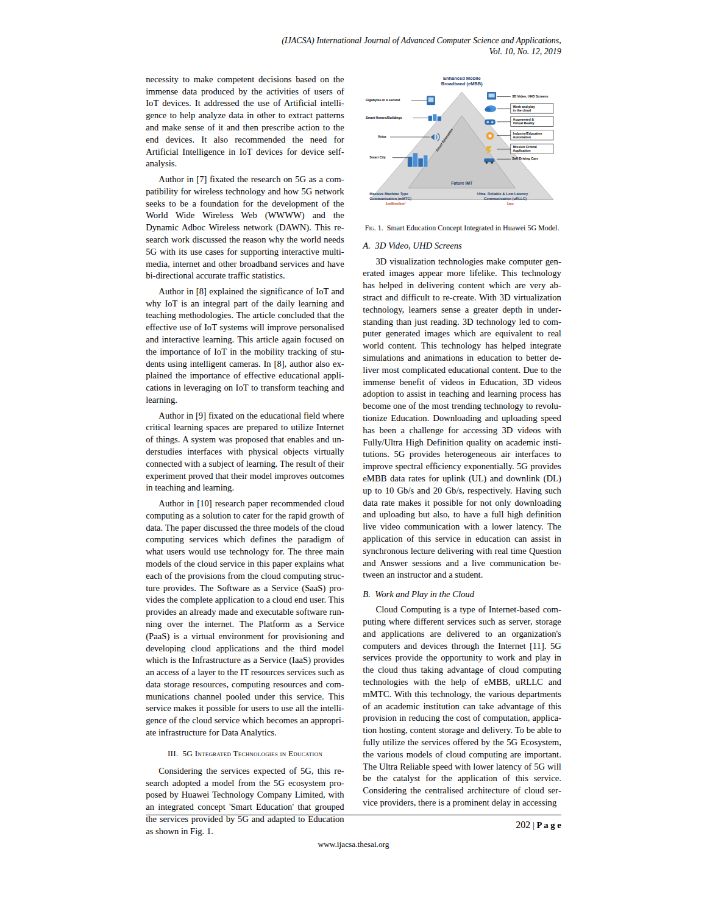(IJACSA) International Journal of Advanced Computer Science and Applications,
Vol. 10, No. 12, 2019
necessity to make competent decisions based on the immense data produced by the activities of users of IoT devices. It addressed the use of Artificial intelligence to help analyze data in other to extract patterns and make sense of it and then prescribe action to the end devices. It also recommended the need for Artificial Intelligence in IoT devices for device self-analysis.
Author in [7] fixated the research on 5G as a compatibility for wireless technology and how 5G network seeks to be a foundation for the development of the World Wide Wireless Web (WWWW) and the Dynamic Adboc Wireless network (DAWN). This research work discussed the reason why the world needs 5G with its use cases for supporting interactive multimedia, internet and other broadband services and have bi-directional accurate traffic statistics.
Author in [8] explained the significance of IoT and why IoT is an integral part of the daily learning and teaching methodologies. The article concluded that the effective use of IoT systems will improve personalised and interactive learning. This article again focused on the importance of IoT in the mobility tracking of students using intelligent cameras. In [8], author also explained the importance of effective educational applications in leveraging on IoT to transform teaching and learning.
Author in [9] fixated on the educational field where critical learning spaces are prepared to utilize Internet of things. A system was proposed that enables and understudies interfaces with physical objects virtually connected with a subject of learning. The result of their experiment proved that their model improves outcomes in teaching and learning.
Author in [10] research paper recommended cloud computing as a solution to cater for the rapid growth of data. The paper discussed the three models of the cloud computing services which defines the paradigm of what users would use technology for. The three main models of the cloud service in this paper explains what each of the provisions from the cloud computing structure provides. The Software as a Service (SaaS) provides the complete application to a cloud end user. This provides an already made and executable software running over the internet. The Platform as a Service (PaaS) is a virtual environment for provisioning and developing cloud applications and the third model which is the Infrastructure as a Service (IaaS) provides an access of a layer to the IT resources services such as data storage resources, computing resources and communications channel pooled under this service. This service makes it possible for users to use all the intelligence of the cloud service which becomes an appropriate infrastructure for Data Analytics.
III. 5G Integrated Technologies in Education
Considering the services expected of 5G, this research adopted a model from the 5G ecosystem proposed by Huawei Technology Company Limited, with an integrated concept 'Smart Education' that grouped the services provided by 5G and adapted to Education as shown in Fig. 1.
Enhanced Mobile Broadband (eMBB) Future IMT Smart Education Gigabytes in a second Smart Homes/Buildings Voice Smart City 3D Video, UHD Screens Work and play in the cloud Augmented & Virtual Reality Industry/Education Automation Mission Critical Application Self Driving Cars Massive Machine Type Communication (mMTC) 1million/km² Ultra- Reliable & Low Latency Communication (uRLLC) 1ms
Fig. 1. Smart Education Concept Integrated in Huawei 5G Model.
A. 3D Video, UHD Screens
3D visualization technologies make computer generated images appear more lifelike. This technology has helped in delivering content which are very abstract and difficult to re-create. With 3D virtualization technology, learners sense a greater depth in understanding than just reading. 3D technology led to computer generated images which are equivalent to real world content. This technology has helped integrate simulations and animations in education to better deliver most complicated educational content. Due to the immense benefit of videos in Education, 3D videos adoption to assist in teaching and learning process has become one of the most trending technology to revolutionize Education. Downloading and uploading speed has been a challenge for accessing 3D videos with Fully/Ultra High Definition quality on academic institutions. 5G provides heterogeneous air interfaces to improve spectral efficiency exponentially. 5G provides eMBB data rates for uplink (UL) and downlink (DL) up to 10 Gb/s and 20 Gb/s, respectively. Having such data rate makes it possible for not only downloading and uploading but also, to have a full high definition live video communication with a lower latency. The application of this service in education can assist in synchronous lecture delivering with real time Question and Answer sessions and a live communication between an instructor and a student.
B. Work and Play in the Cloud
Cloud Computing is a type of Internet-based computing where different services such as server, storage and applications are delivered to an organization's computers and devices through the Internet [11]. 5G services provide the opportunity to work and play in the cloud thus taking advantage of cloud computing technologies with the help of eMBB, uRLLC and mMTC. With this technology, the various departments of an academic institution can take advantage of this provision in reducing the cost of computation, application hosting, content storage and delivery. To be able to fully utilize the services offered by the 5G Ecosystem, the various models of cloud computing are important. The Ultra Reliable speed with lower latency of 5G will be the catalyst for the application of this service. Considering the centralised architecture of cloud service providers, there is a prominent delay in accessing
202 | P a g e
www.ijacsa.thesai.org